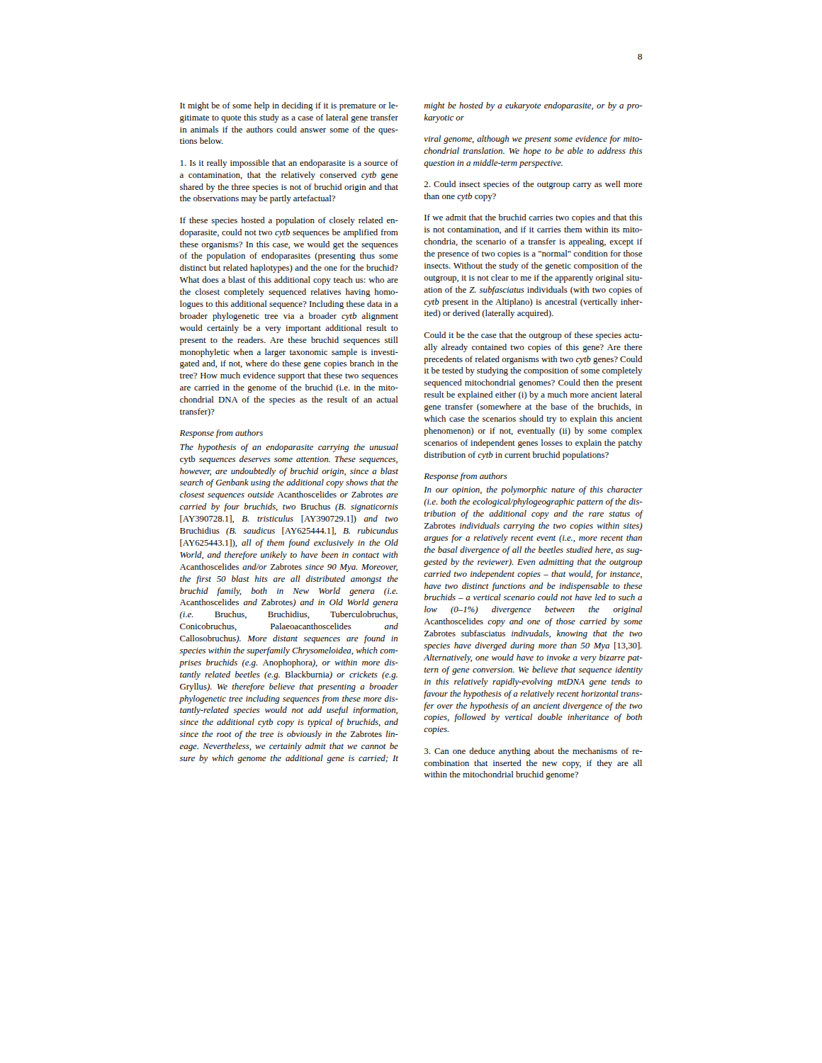8
It might be of some help in deciding if it is premature or legitimate to quote this study as a case of lateral gene transfer in animals if the authors could answer some of the questions below.
1. Is it really impossible that an endoparasite is a source of a contamination, that the relatively conserved cytb gene shared by the three species is not of bruchid origin and that the observations may be partly artefactual?
If these species hosted a population of closely related endoparasite, could not two cytb sequences be amplified from these organisms? In this case, we would get the sequences of the population of endoparasites (presenting thus some distinct but related haplotypes) and the one for the bruchid? What does a blast of this additional copy teach us: who are the closest completely sequenced relatives having homologues to this additional sequence? Including these data in a broader phylogenetic tree via a broader cytb alignment would certainly be a very important additional result to present to the readers. Are these bruchid sequences still monophyletic when a larger taxonomic sample is investigated and, if not, where do these gene copies branch in the tree? How much evidence support that these two sequences are carried in the genome of the bruchid (i.e. in the mitochondrial DNA of the species as the result of an actual transfer)?
Response from authors
The hypothesis of an endoparasite carrying the unusual cytb sequences deserves some attention. These sequences, however, are undoubtedly of bruchid origin, since a blast search of Genbank using the additional copy shows that the closest sequences outside Acanthoscelides or Zabrotes are carried by four bruchids, two Bruchus (B. signaticornis [AY390728.1], B. tristiculus [AY390729.1]) and two Bruchidius (B. saudicus [AY625444.1], B. rubicundus [AY625443.1]), all of them found exclusively in the Old World, and therefore unikely to have been in contact with Acanthoscelides and/or Zabrotes since 90 Mya. Moreover, the first 50 blast hits are all distributed amongst the bruchid family, both in New World genera (i.e. Acanthoscelides and Zabrotes) and in Old World genera (i.e. Bruchus, Bruchidius, Tuberculobruchus, Conicobruchus, Palaeoacanthoscelides and Callosobruchus). More distant sequences are found in species within the superfamily Chrysomeloidea, which comprises bruchids (e.g. Anophophora), or within more distantly related beetles (e.g. Blackburnia) or crickets (e.g. Gryllus). We therefore believe that presenting a broader phylogenetic tree including sequences from these more distantly-related species would not add useful information, since the additional cytb copy is typical of bruchids, and since the root of the tree is obviously in the Zabrotes lineage. Nevertheless, we certainly admit that we cannot be sure by which genome the additional gene is carried; It might be hosted by a eukaryote endoparasite, or by a prokaryotic or
viral genome, although we present some evidence for mitochondrial translation. We hope to be able to address this question in a middle-term perspective.
2. Could insect species of the outgroup carry as well more than one cytb copy?
If we admit that the bruchid carries two copies and that this is not contamination, and if it carries them within its mitochondria, the scenario of a transfer is appealing, except if the presence of two copies is a "normal" condition for those insects. Without the study of the genetic composition of the outgroup, it is not clear to me if the apparently original situation of the Z. subfasciatus individuals (with two copies of cytb present in the Altiplano) is ancestral (vertically inherited) or derived (laterally acquired).
Could it be the case that the outgroup of these species actually already contained two copies of this gene? Are there precedents of related organisms with two cytb genes? Could it be tested by studying the composition of some completely sequenced mitochondrial genomes? Could then the present result be explained either (i) by a much more ancient lateral gene transfer (somewhere at the base of the bruchids, in which case the scenarios should try to explain this ancient phenomenon) or if not, eventually (ii) by some complex scenarios of independent genes losses to explain the patchy distribution of cytb in current bruchid populations?
Response from authors
In our opinion, the polymorphic nature of this character (i.e. both the ecological/phylogeographic pattern of the distribution of the additional copy and the rare status of Zabrotes individuals carrying the two copies within sites) argues for a relatively recent event (i.e., more recent than the basal divergence of all the beetles studied here, as suggested by the reviewer). Even admitting that the outgroup carried two independent copies – that would, for instance, have two distinct functions and be indispensable to these bruchids – a vertical scenario could not have led to such a low (0–1%) divergence between the original Acanthoscelides copy and one of those carried by some Zabrotes subfasciatus indivudals, knowing that the two species have diverged during more than 50 Mya [13,30]. Alternatively, one would have to invoke a very bizarre pattern of gene conversion. We believe that sequence identity in this relatively rapidly-evolving mtDNA gene tends to favour the hypothesis of a relatively recent horizontal transfer over the hypothesis of an ancient divergence of the two copies, followed by vertical double inheritance of both copies.
3. Can one deduce anything about the mechanisms of recombination that inserted the new copy, if they are all within the mitochondrial bruchid genome?